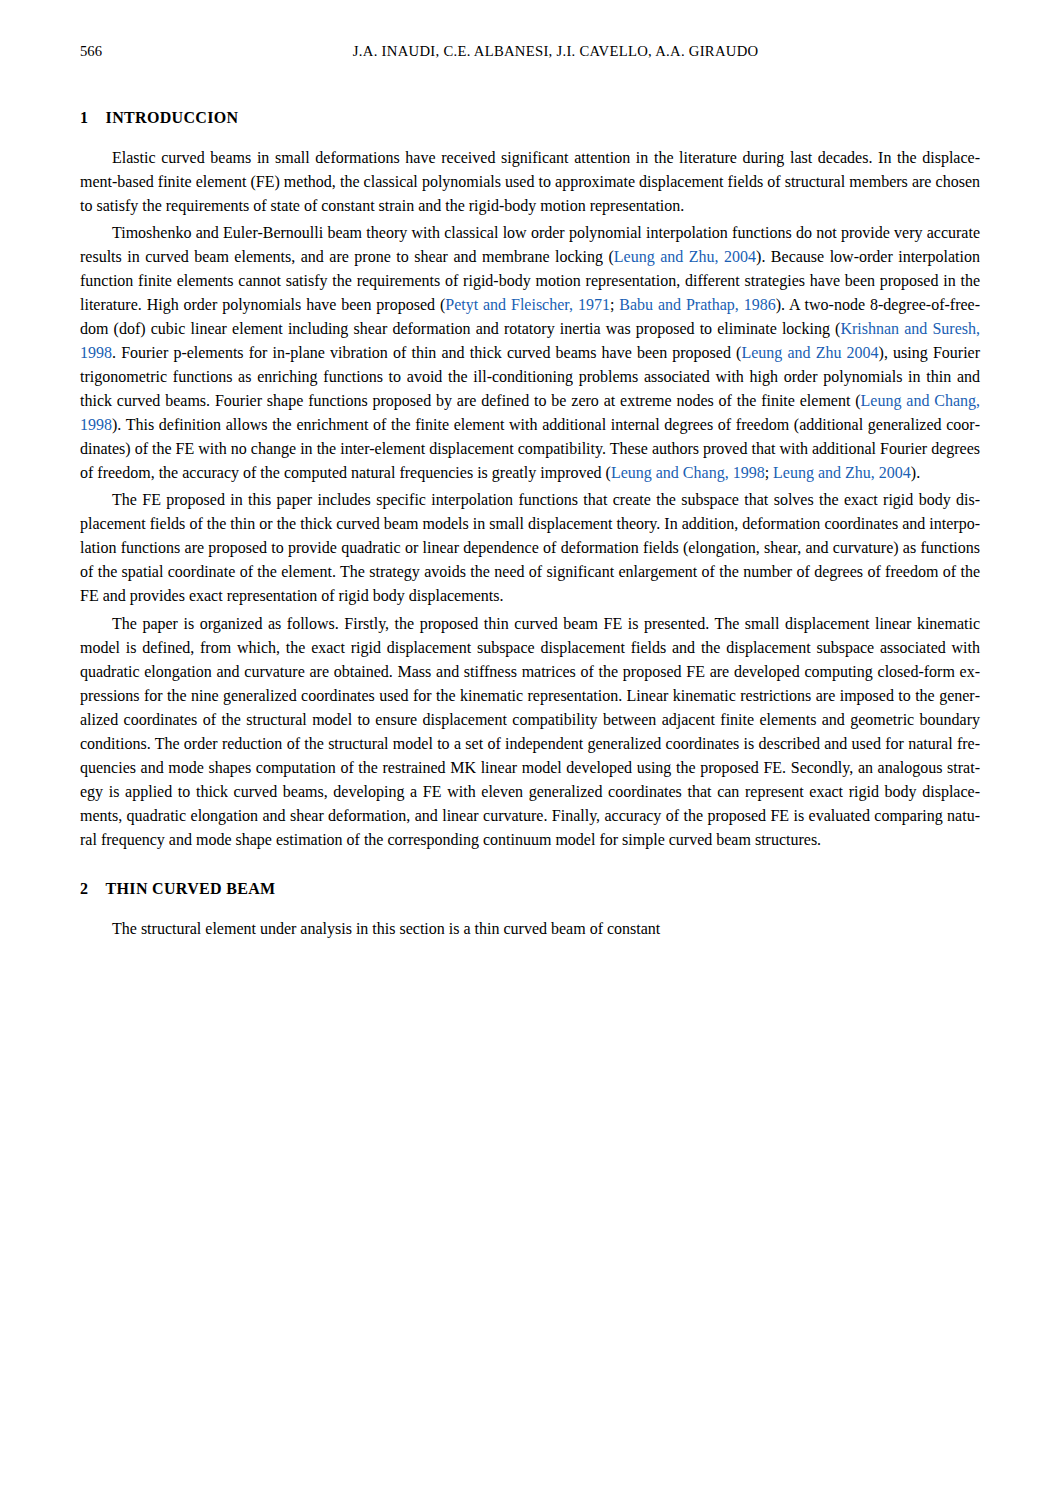566 J.A. INAUDI, C.E. ALBANESI, J.I. CAVELLO, A.A. GIRAUDO
1 INTRODUCCION
Elastic curved beams in small deformations have received significant attention in the literature during last decades. In the displacement-based finite element (FE) method, the classical polynomials used to approximate displacement fields of structural members are chosen to satisfy the requirements of state of constant strain and the rigid-body motion representation.
Timoshenko and Euler-Bernoulli beam theory with classical low order polynomial interpolation functions do not provide very accurate results in curved beam elements, and are prone to shear and membrane locking (Leung and Zhu, 2004). Because low-order interpolation function finite elements cannot satisfy the requirements of rigid-body motion representation, different strategies have been proposed in the literature. High order polynomials have been proposed (Petyt and Fleischer, 1971; Babu and Prathap, 1986). A two-node 8-degree-of-freedom (dof) cubic linear element including shear deformation and rotatory inertia was proposed to eliminate locking (Krishnan and Suresh, 1998. Fourier p-elements for in-plane vibration of thin and thick curved beams have been proposed (Leung and Zhu 2004), using Fourier trigonometric functions as enriching functions to avoid the ill-conditioning problems associated with high order polynomials in thin and thick curved beams. Fourier shape functions proposed by are defined to be zero at extreme nodes of the finite element (Leung and Chang, 1998). This definition allows the enrichment of the finite element with additional internal degrees of freedom (additional generalized coordinates) of the FE with no change in the inter-element displacement compatibility. These authors proved that with additional Fourier degrees of freedom, the accuracy of the computed natural frequencies is greatly improved (Leung and Chang, 1998; Leung and Zhu, 2004).
The FE proposed in this paper includes specific interpolation functions that create the subspace that solves the exact rigid body displacement fields of the thin or the thick curved beam models in small displacement theory. In addition, deformation coordinates and interpolation functions are proposed to provide quadratic or linear dependence of deformation fields (elongation, shear, and curvature) as functions of the spatial coordinate of the element. The strategy avoids the need of significant enlargement of the number of degrees of freedom of the FE and provides exact representation of rigid body displacements.
The paper is organized as follows. Firstly, the proposed thin curved beam FE is presented. The small displacement linear kinematic model is defined, from which, the exact rigid displacement subspace displacement fields and the displacement subspace associated with quadratic elongation and curvature are obtained. Mass and stiffness matrices of the proposed FE are developed computing closed-form expressions for the nine generalized coordinates used for the kinematic representation. Linear kinematic restrictions are imposed to the generalized coordinates of the structural model to ensure displacement compatibility between adjacent finite elements and geometric boundary conditions. The order reduction of the structural model to a set of independent generalized coordinates is described and used for natural frequencies and mode shapes computation of the restrained MK linear model developed using the proposed FE. Secondly, an analogous strategy is applied to thick curved beams, developing a FE with eleven generalized coordinates that can represent exact rigid body displacements, quadratic elongation and shear deformation, and linear curvature. Finally, accuracy of the proposed FE is evaluated comparing natural frequency and mode shape estimation of the corresponding continuum model for simple curved beam structures.
2 THIN CURVED BEAM
The structural element under analysis in this section is a thin curved beam of constant